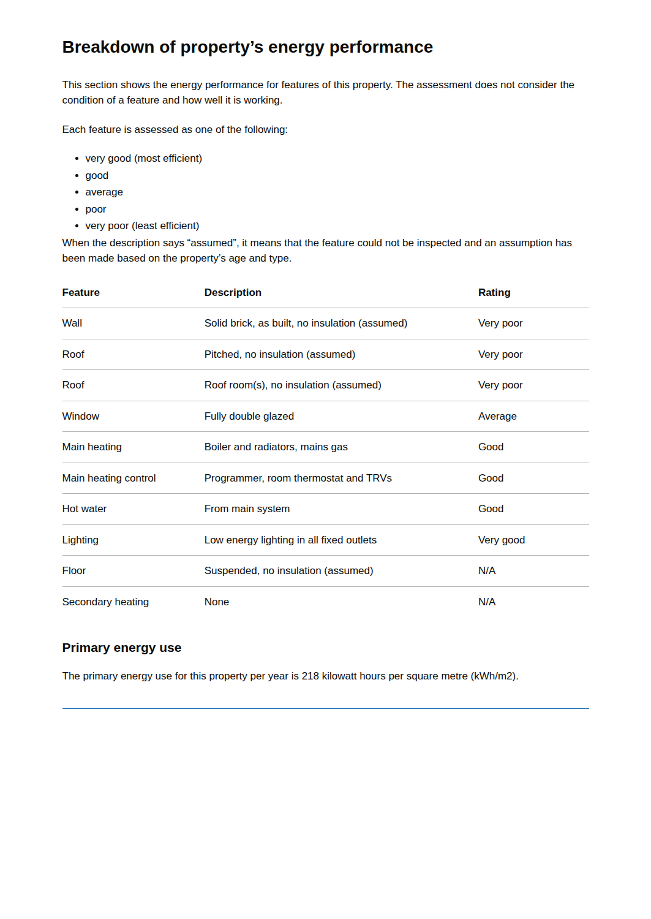Breakdown of property’s energy performance
This section shows the energy performance for features of this property. The assessment does not consider the condition of a feature and how well it is working.
Each feature is assessed as one of the following:
very good (most efficient)
good
average
poor
very poor (least efficient)
When the description says “assumed”, it means that the feature could not be inspected and an assumption has been made based on the property’s age and type.
| Feature | Description | Rating |
| --- | --- | --- |
| Wall | Solid brick, as built, no insulation (assumed) | Very poor |
| Roof | Pitched, no insulation (assumed) | Very poor |
| Roof | Roof room(s), no insulation (assumed) | Very poor |
| Window | Fully double glazed | Average |
| Main heating | Boiler and radiators, mains gas | Good |
| Main heating control | Programmer, room thermostat and TRVs | Good |
| Hot water | From main system | Good |
| Lighting | Low energy lighting in all fixed outlets | Very good |
| Floor | Suspended, no insulation (assumed) | N/A |
| Secondary heating | None | N/A |
Primary energy use
The primary energy use for this property per year is 218 kilowatt hours per square metre (kWh/m2).